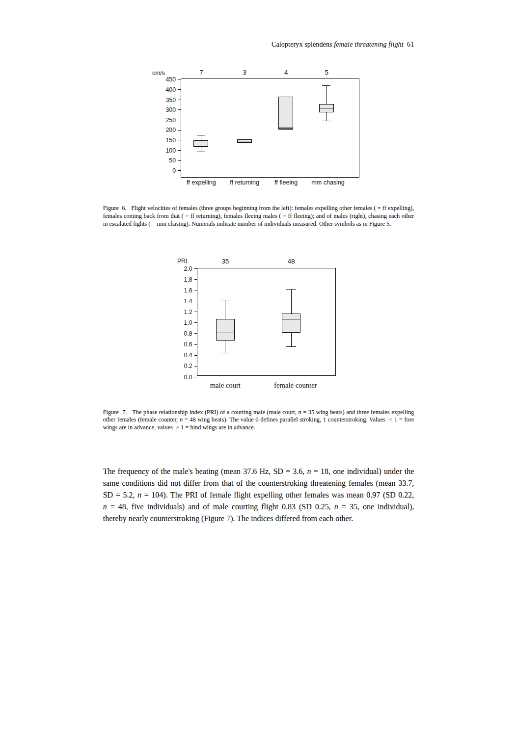Calopteryx splendens female threatening flight 61
cm/s
450
400
350
300
250
200
150
100
50
0
7
3
4
5
ff expelling
ff returning
ff fleeing
mm chasing
Figure 6. Flight velocities of females (three groups beginning from the left): females expelling other females ( = ff expelling), females coming back from that ( = ff returning), females fleeing males ( = ff fleeing); and of males (right), chasing each other in escalated fights ( = mm chasing). Numerals indicate number of individuals measured. Other symbols as in Figure 5.
PRI
2.0
1.8
1.6
1.4
1.2
1.0
0.8
0.6
0.4
0.2
0.0
35
48
male court
female counter
Figure 7. The phase relationship index (PRI) of a courting male (male court, n = 35 wing beats) and three females expelling other females (female counter, n = 48 wing beats). The value 0 defines parallel stroking, 1 counterstroking. Values < 1 = fore wings are in advance, values > 1 = hind wings are in advance.
The frequency of the male's beating (mean 37.6 Hz, SD = 3.6, n = 18, one individual) under the same conditions did not differ from that of the counterstroking threatening females (mean 33.7, SD = 5.2, n = 104). The PRI of female flight expelling other females was mean 0.97 (SD 0.22, n = 48, five individuals) and of male courting flight 0.83 (SD 0.25, n = 35, one individual), thereby nearly counterstroking (Figure 7). The indices differed from each other.